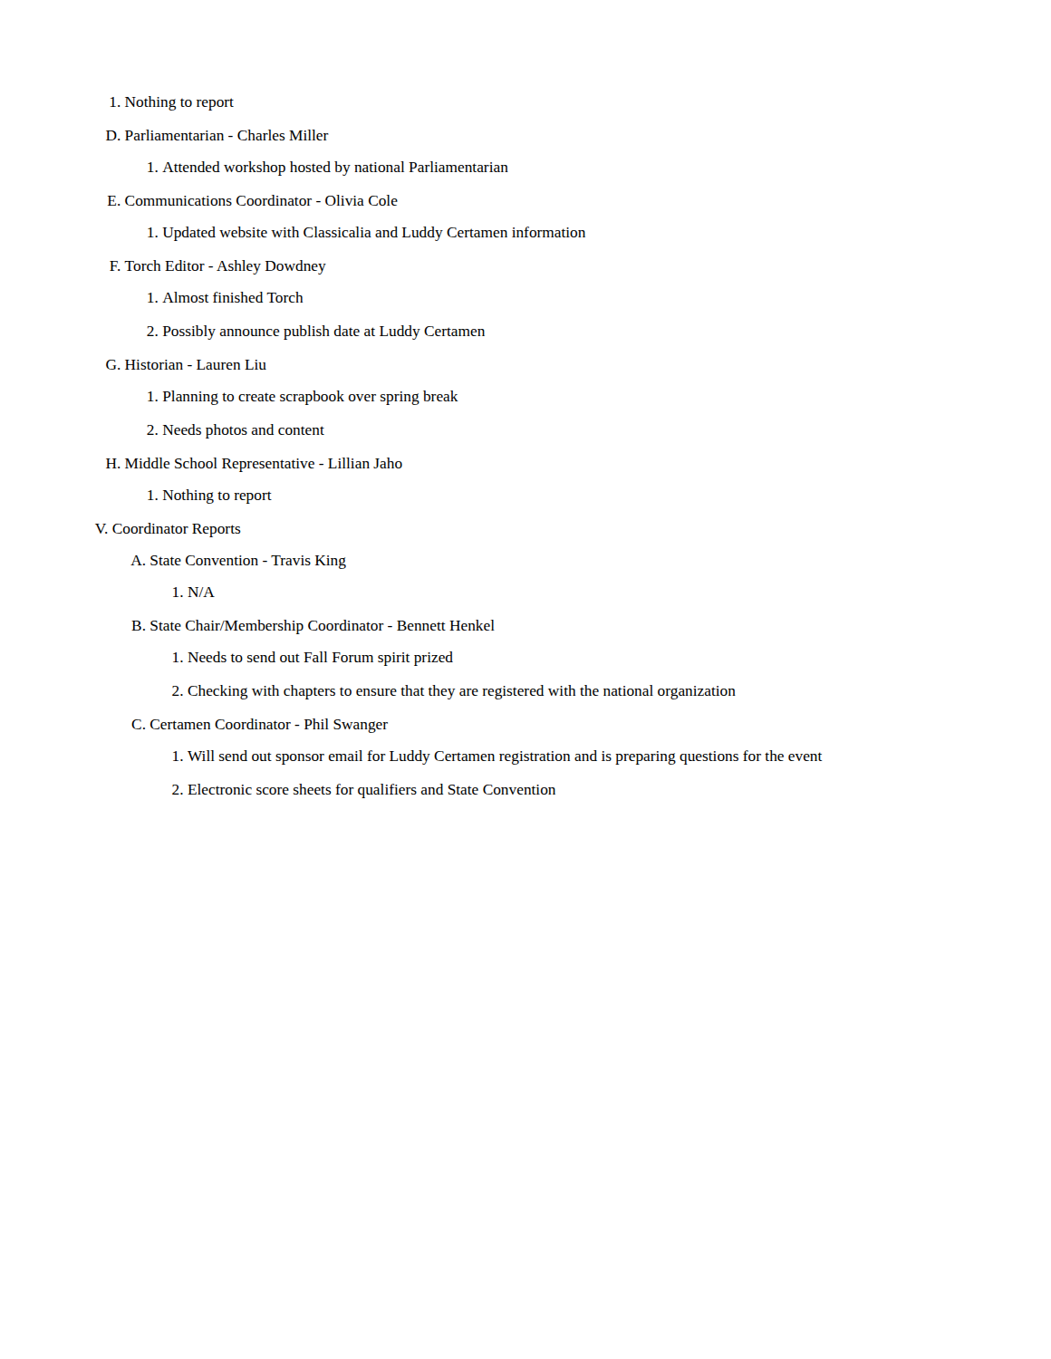Nothing to report
Parliamentarian - Charles Miller
Attended workshop hosted by national Parliamentarian
Communications Coordinator - Olivia Cole
Updated website with Classicalia and Luddy Certamen information
Torch Editor - Ashley Dowdney
Almost finished Torch
Possibly announce publish date at Luddy Certamen
Historian - Lauren Liu
Planning to create scrapbook over spring break
Needs photos and content
Middle School Representative - Lillian Jaho
Nothing to report
Coordinator Reports
State Convention - Travis King
N/A
State Chair/Membership Coordinator - Bennett Henkel
Needs to send out Fall Forum spirit prized
Checking with chapters to ensure that they are registered with the national organization
Certamen Coordinator - Phil Swanger
Will send out sponsor email for Luddy Certamen registration and is preparing questions for the event
Electronic score sheets for qualifiers and State Convention